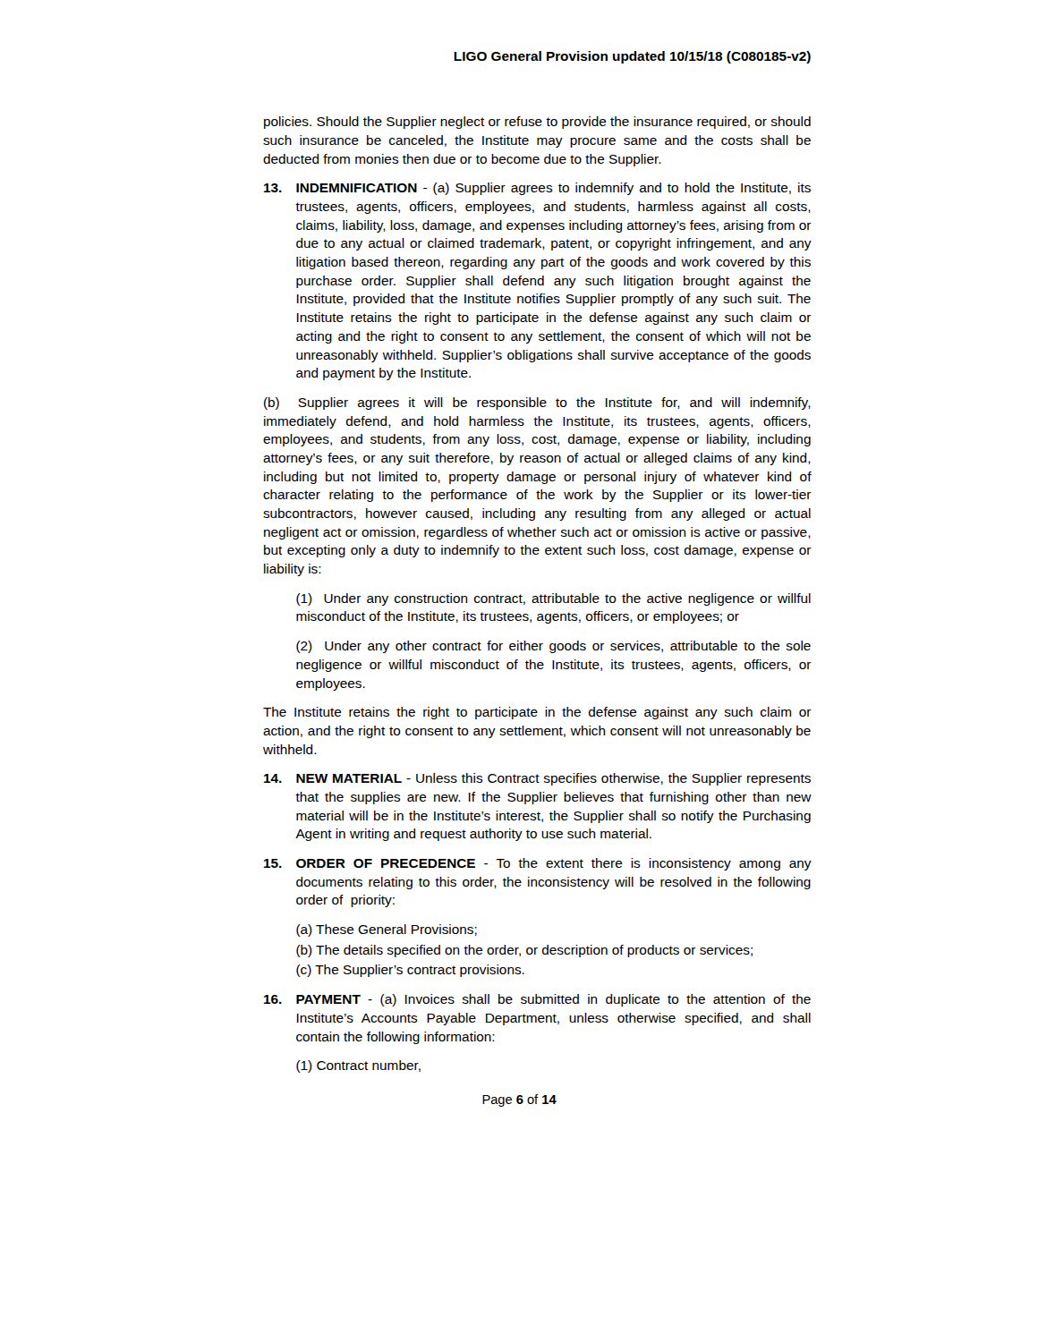LIGO General Provision updated 10/15/18 (C080185-v2)
policies. Should the Supplier neglect or refuse to provide the insurance required, or should such insurance be canceled, the Institute may procure same and the costs shall be deducted from monies then due or to become due to the Supplier.
13. INDEMNIFICATION - (a) Supplier agrees to indemnify and to hold the Institute, its trustees, agents, officers, employees, and students, harmless against all costs, claims, liability, loss, damage, and expenses including attorney’s fees, arising from or due to any actual or claimed trademark, patent, or copyright infringement, and any litigation based thereon, regarding any part of the goods and work covered by this purchase order. Supplier shall defend any such litigation brought against the Institute, provided that the Institute notifies Supplier promptly of any such suit. The Institute retains the right to participate in the defense against any such claim or acting and the right to consent to any settlement, the consent of which will not be unreasonably withheld. Supplier’s obligations shall survive acceptance of the goods and payment by the Institute.
(b) Supplier agrees it will be responsible to the Institute for, and will indemnify, immediately defend, and hold harmless the Institute, its trustees, agents, officers, employees, and students, from any loss, cost, damage, expense or liability, including attorney’s fees, or any suit therefore, by reason of actual or alleged claims of any kind, including but not limited to, property damage or personal injury of whatever kind of character relating to the performance of the work by the Supplier or its lower-tier subcontractors, however caused, including any resulting from any alleged or actual negligent act or omission, regardless of whether such act or omission is active or passive, but excepting only a duty to indemnify to the extent such loss, cost damage, expense or liability is:
(1) Under any construction contract, attributable to the active negligence or willful misconduct of the Institute, its trustees, agents, officers, or employees; or
(2) Under any other contract for either goods or services, attributable to the sole negligence or willful misconduct of the Institute, its trustees, agents, officers, or employees.
The Institute retains the right to participate in the defense against any such claim or action, and the right to consent to any settlement, which consent will not unreasonably be withheld.
14. NEW MATERIAL - Unless this Contract specifies otherwise, the Supplier represents that the supplies are new. If the Supplier believes that furnishing other than new material will be in the Institute’s interest, the Supplier shall so notify the Purchasing Agent in writing and request authority to use such material.
15. ORDER OF PRECEDENCE - To the extent there is inconsistency among any documents relating to this order, the inconsistency will be resolved in the following order of priority:
(a) These General Provisions;
(b) The details specified on the order, or description of products or services;
(c) The Supplier’s contract provisions.
16. PAYMENT - (a) Invoices shall be submitted in duplicate to the attention of the Institute’s Accounts Payable Department, unless otherwise specified, and shall contain the following information:
(1) Contract number,
Page 6 of 14